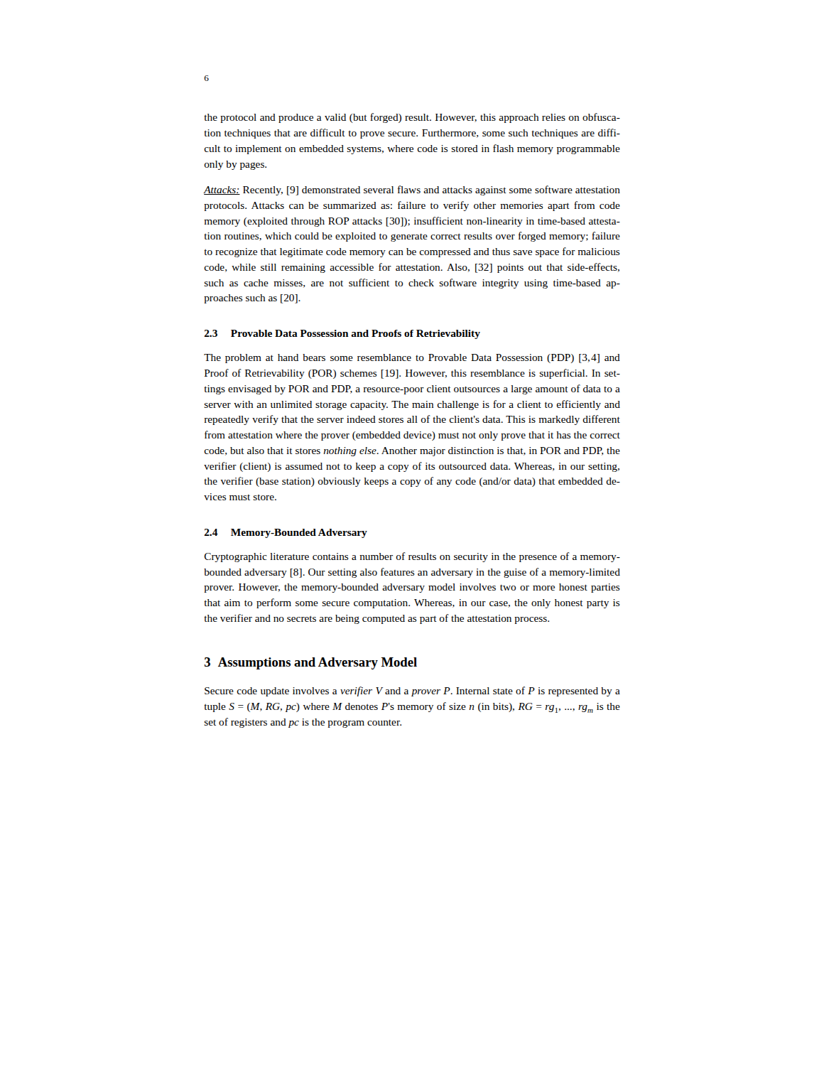6
the protocol and produce a valid (but forged) result. However, this approach relies on obfuscation techniques that are difficult to prove secure. Furthermore, some such techniques are difficult to implement on embedded systems, where code is stored in flash memory programmable only by pages.
Attacks: Recently, [9] demonstrated several flaws and attacks against some software attestation protocols. Attacks can be summarized as: failure to verify other memories apart from code memory (exploited through ROP attacks [30]); insufficient non-linearity in time-based attestation routines, which could be exploited to generate correct results over forged memory; failure to recognize that legitimate code memory can be compressed and thus save space for malicious code, while still remaining accessible for attestation. Also, [32] points out that side-effects, such as cache misses, are not sufficient to check software integrity using time-based approaches such as [20].
2.3 Provable Data Possession and Proofs of Retrievability
The problem at hand bears some resemblance to Provable Data Possession (PDP) [3, 4] and Proof of Retrievability (POR) schemes [19]. However, this resemblance is superficial. In settings envisaged by POR and PDP, a resource-poor client outsources a large amount of data to a server with an unlimited storage capacity. The main challenge is for a client to efficiently and repeatedly verify that the server indeed stores all of the client's data. This is markedly different from attestation where the prover (embedded device) must not only prove that it has the correct code, but also that it stores nothing else. Another major distinction is that, in POR and PDP, the verifier (client) is assumed not to keep a copy of its outsourced data. Whereas, in our setting, the verifier (base station) obviously keeps a copy of any code (and/or data) that embedded devices must store.
2.4 Memory-Bounded Adversary
Cryptographic literature contains a number of results on security in the presence of a memory-bounded adversary [8]. Our setting also features an adversary in the guise of a memory-limited prover. However, the memory-bounded adversary model involves two or more honest parties that aim to perform some secure computation. Whereas, in our case, the only honest party is the verifier and no secrets are being computed as part of the attestation process.
3 Assumptions and Adversary Model
Secure code update involves a verifier V and a prover P. Internal state of P is represented by a tuple S = (M, RG, pc) where M denotes P's memory of size n (in bits), RG = rg1, ..., rgm is the set of registers and pc is the program counter.